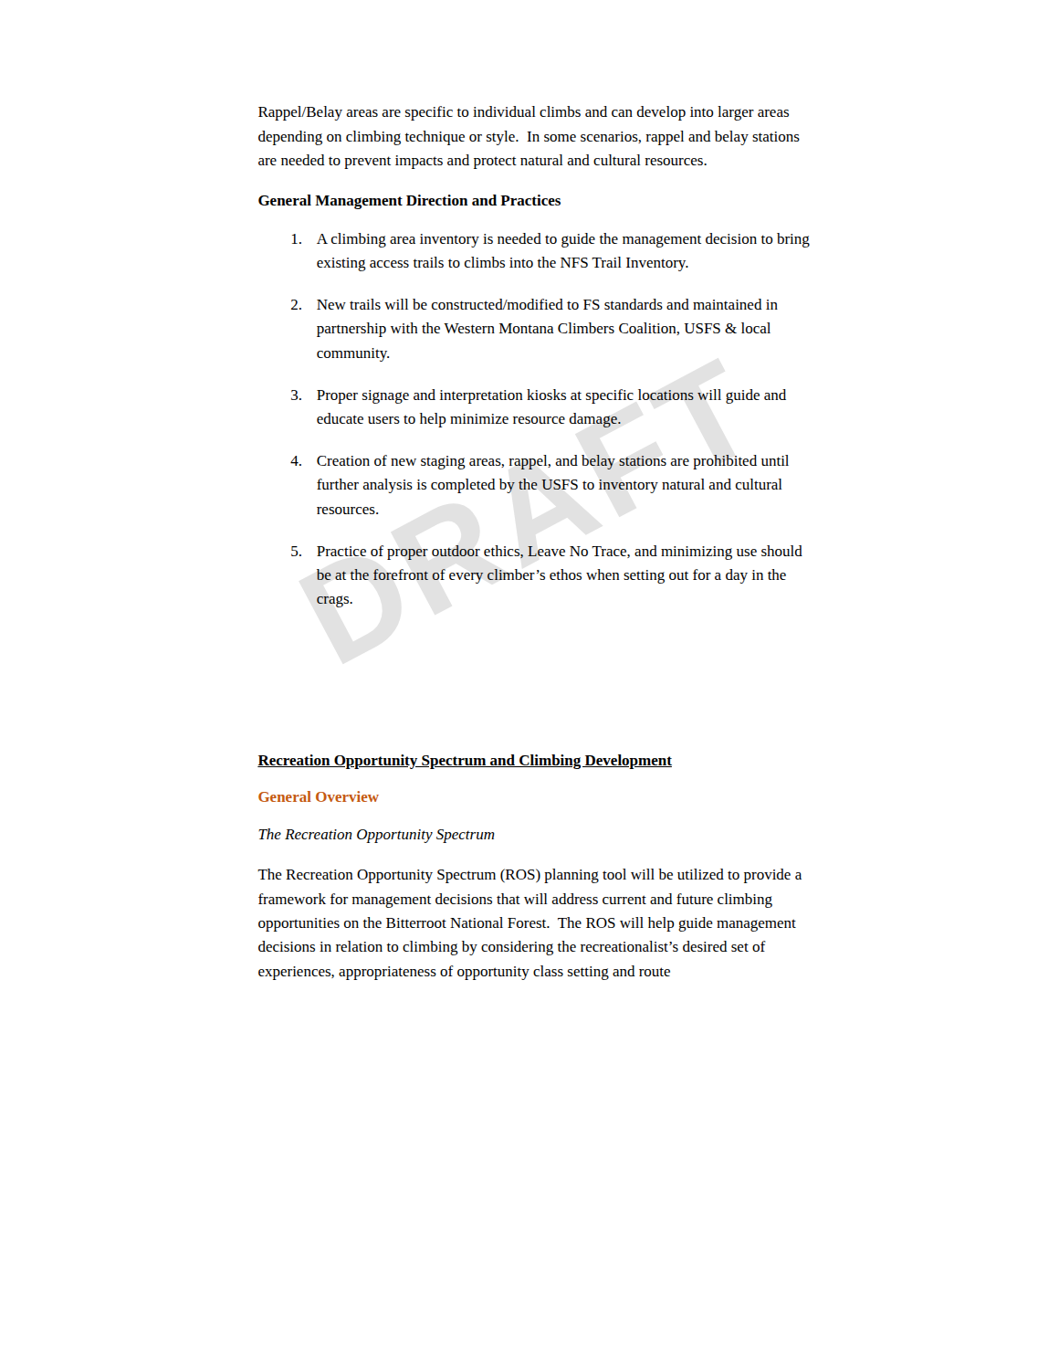DRAFT
Rappel/Belay areas are specific to individual climbs and can develop into larger areas depending on climbing technique or style. In some scenarios, rappel and belay stations are needed to prevent impacts and protect natural and cultural resources.
General Management Direction and Practices
A climbing area inventory is needed to guide the management decision to bring existing access trails to climbs into the NFS Trail Inventory.
New trails will be constructed/modified to FS standards and maintained in partnership with the Western Montana Climbers Coalition, USFS & local community.
Proper signage and interpretation kiosks at specific locations will guide and educate users to help minimize resource damage.
Creation of new staging areas, rappel, and belay stations are prohibited until further analysis is completed by the USFS to inventory natural and cultural resources.
Practice of proper outdoor ethics, Leave No Trace, and minimizing use should be at the forefront of every climber’s ethos when setting out for a day in the crags.
Recreation Opportunity Spectrum and Climbing Development
General Overview
The Recreation Opportunity Spectrum
The Recreation Opportunity Spectrum (ROS) planning tool will be utilized to provide a framework for management decisions that will address current and future climbing opportunities on the Bitterroot National Forest. The ROS will help guide management decisions in relation to climbing by considering the recreationalist’s desired set of experiences, appropriateness of opportunity class setting and route